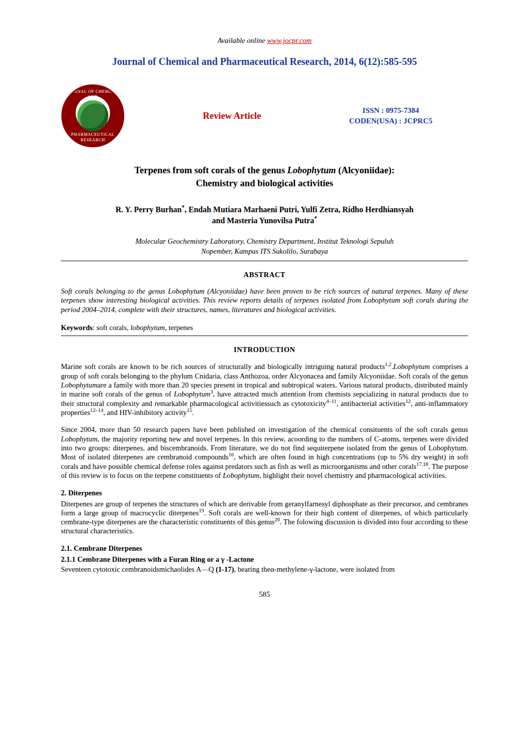Available online www.jocpr.com
Journal of Chemical and Pharmaceutical Research, 2014, 6(12):585-595
| JOURNAL OF CHEMICAL AND PHARMACEUTICAL RESEARCH | Review Article | ISSN : 0975-7384 CODEN(USA) : JCPRC5 |
Terpenes from soft corals of the genus Lobophytum (Alcyoniidae):
Chemistry and biological activities
R. Y. Perry Burhan*, Endah Mutiara Marhaeni Putri, Yulfi Zetra, Ridho Herdhiansyah
and Masteria Yunovilsa Putra*
Molecular Geochemistry Laboratory, Chemistry Department, Institut Teknologi Sepuluh
Nopember, Kampus ITS Sukolilo, Surabaya
ABSTRACT
Soft corals belonging to the genus Lobophytum (Alcyoniidae) have been proven to be rich sources of natural terpenes. Many of these terpenes show interesting biological activities. This review reports details of terpenes isolated from Lobophytum soft corals during the period 2004–2014, complete with their structures, names, literatures and biological activities.
Keywords: soft corals, lobophytum, terpenes
INTRODUCTION
Marine soft corals are known to be rich sources of structurally and biologically intriguing natural products1,2.Lobophytum comprises a group of soft corals belonging to the phylum Cnidaria, class Anthozoa, order Alcyonacea and family Alcyoniidae. Soft corals of the genus Lobophytumare a family with more than 20 species present in tropical and subtropical waters. Various natural products, distributed mainly in marine soft corals of the genus of Lobophytum3, have attracted much attention from chemists sepcializing in natural products due to their structural complexity and remarkable pharmacological activitiessuch as cytotoxicity4–11, antibacterial activities12, anti-inflammatory properties12–14, and HIV-inhibitory activity15.
Since 2004, more than 50 research papers have been published on investigation of the chemical consituents of the soft corals genus Lobophytum, the majority reporting new and novel terpenes. In this review, acoording to the numbers of C-atoms, terpenes were divided into two groups: diterpenes, and biscembranoids. From literature, we do not find sequiterpene isolated from the genus of Lobophytum. Most of isolated diterpenes are cembranoid compounds16, which are often found in high concentrations (up to 5% dry weight) in soft corals and have possible chemical defense roles against predators such as fish as well as microorganisms and other corals17,18. The purpose of this review is to focus on the terpene constituents of Lobophytum, highlight their novel chemistry and pharmacological activities.
2. Diterpenes
Diterpenes are group of terpenes the structures of which are derivable from geranylfarnesyl diphosphate as their precursor, and cembranes form a large group of macrocyclic diterpenes19. Soft corals are well-known for their high content of diterpenes, of which particularly cembrane-type diterpenes are the characteristic constituents of this genus20. The folowing discussion is divided into four according to these structural characteristics.
2.1. Cembrane Diterpenes
2.1.1 Cembrane Diterpenes with a Furan Ring or a γ -Lactone
Seventeen cytotoxic cembranoidsmichaolides A—Q (1-17), bearing theα-methylene-γ-lactone, were isolated from
585